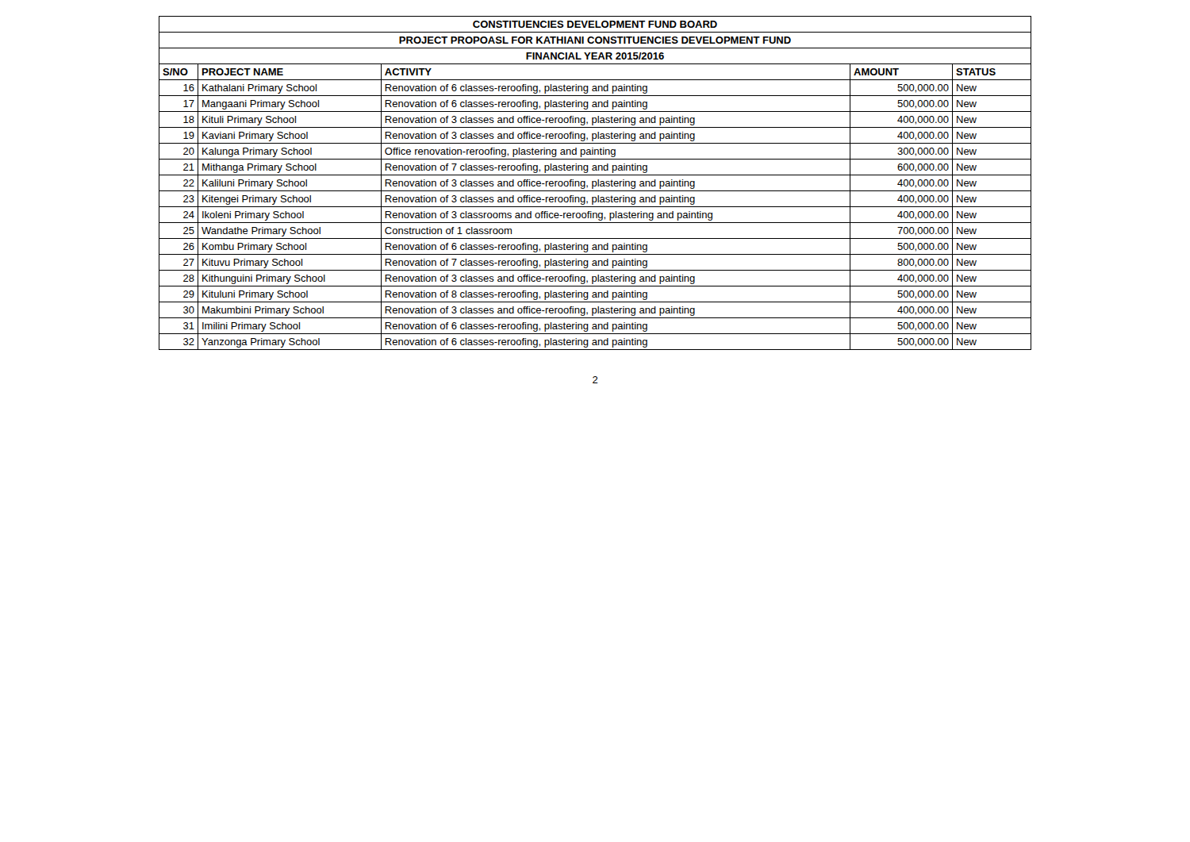| CONSTITUENCIES DEVELOPMENT FUND BOARD |
| PROJECT PROPOASL FOR KATHIANI CONSTITUENCIES DEVELOPMENT FUND |
| FINANCIAL YEAR 2015/2016 |
| S/NO | PROJECT NAME | ACTIVITY | AMOUNT | STATUS |
| 16 | Kathalani Primary School | Renovation of 6 classes-reroofing, plastering and painting | 500,000.00 | New |
| 17 | Mangaani Primary School | Renovation of 6 classes-reroofing, plastering and painting | 500,000.00 | New |
| 18 | Kituli Primary School | Renovation of 3 classes and office-reroofing, plastering and painting | 400,000.00 | New |
| 19 | Kaviani Primary School | Renovation of 3 classes and office-reroofing, plastering and painting | 400,000.00 | New |
| 20 | Kalunga Primary School | Office renovation-reroofing, plastering and painting | 300,000.00 | New |
| 21 | Mithanga Primary School | Renovation of 7 classes-reroofing, plastering and painting | 600,000.00 | New |
| 22 | Kaliluni Primary School | Renovation of 3 classes and office-reroofing, plastering and painting | 400,000.00 | New |
| 23 | Kitengei Primary School | Renovation of 3 classes and office-reroofing, plastering and painting | 400,000.00 | New |
| 24 | Ikoleni Primary School | Renovation of 3 classrooms and office-reroofing, plastering and painting | 400,000.00 | New |
| 25 | Wandathe Primary School | Construction of 1 classroom | 700,000.00 | New |
| 26 | Kombu Primary School | Renovation of 6 classes-reroofing, plastering and painting | 500,000.00 | New |
| 27 | Kituvu Primary School | Renovation of 7 classes-reroofing, plastering and painting | 800,000.00 | New |
| 28 | Kithunguini Primary School | Renovation of 3 classes and office-reroofing, plastering and painting | 400,000.00 | New |
| 29 | Kituluni Primary School | Renovation of 8 classes-reroofing, plastering and painting | 500,000.00 | New |
| 30 | Makumbini Primary School | Renovation of 3 classes and office-reroofing, plastering and painting | 400,000.00 | New |
| 31 | Imilini Primary School | Renovation of 6 classes-reroofing, plastering and painting | 500,000.00 | New |
| 32 | Yanzonga Primary School | Renovation of 6 classes-reroofing, plastering and painting | 500,000.00 | New |
2